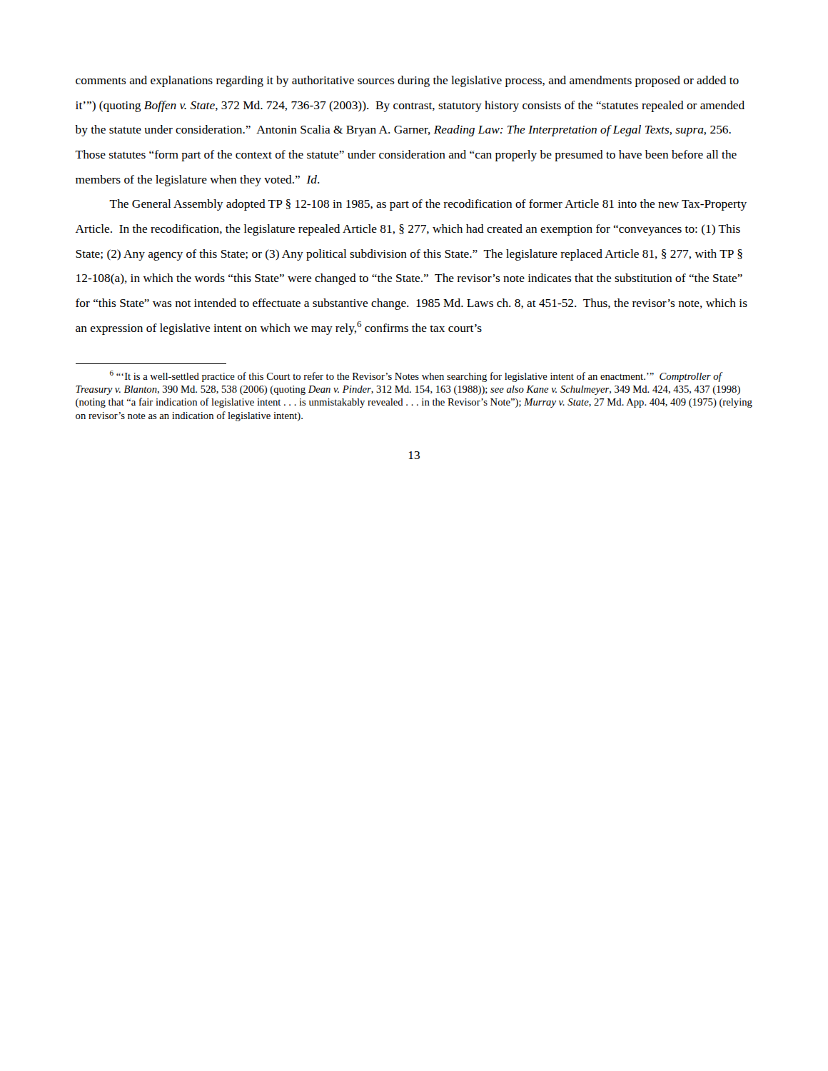comments and explanations regarding it by authoritative sources during the legislative process, and amendments proposed or added to it’”) (quoting Boffen v. State, 372 Md. 724, 736-37 (2003)). By contrast, statutory history consists of the “statutes repealed or amended by the statute under consideration.” Antonin Scalia & Bryan A. Garner, Reading Law: The Interpretation of Legal Texts, supra, 256. Those statutes “form part of the context of the statute” under consideration and “can properly be presumed to have been before all the members of the legislature when they voted.” Id.
The General Assembly adopted TP § 12-108 in 1985, as part of the recodification of former Article 81 into the new Tax-Property Article. In the recodification, the legislature repealed Article 81, § 277, which had created an exemption for “conveyances to: (1) This State; (2) Any agency of this State; or (3) Any political subdivision of this State.” The legislature replaced Article 81, § 277, with TP § 12-108(a), in which the words “this State” were changed to “the State.” The revisor’s note indicates that the substitution of “the State” for “this State” was not intended to effectuate a substantive change. 1985 Md. Laws ch. 8, at 451-52. Thus, the revisor’s note, which is an expression of legislative intent on which we may rely,6 confirms the tax court’s
6 “‘It is a well-settled practice of this Court to refer to the Revisor’s Notes when searching for legislative intent of an enactment.’” Comptroller of Treasury v. Blanton, 390 Md. 528, 538 (2006) (quoting Dean v. Pinder, 312 Md. 154, 163 (1988)); see also Kane v. Schulmeyer, 349 Md. 424, 435, 437 (1998) (noting that “a fair indication of legislative intent . . . is unmistakably revealed . . . in the Revisor’s Note”); Murray v. State, 27 Md. App. 404, 409 (1975) (relying on revisor’s note as an indication of legislative intent).
13